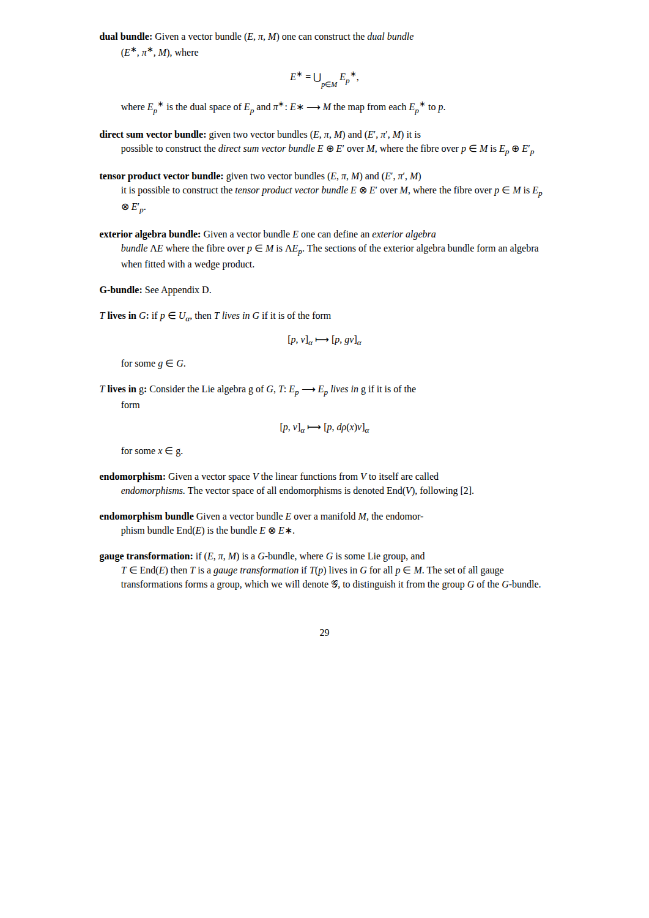dual bundle: Given a vector bundle (E, π, M) one can construct the dual bundle
(E∗, π∗, M), where
E∗ = ⋃p∈M Ep∗,
where Ep∗ is the dual space of Ep and π∗: E∗ ⟶ M the map from each Ep∗ to p.
direct sum vector bundle: given two vector bundles (E, π, M) and (E′, π′, M) it is
possible to construct the direct sum vector bundle E ⊕ E′ over M, where the fibre over p ∈ M is Ep ⊕ E′p
tensor product vector bundle: given two vector bundles (E, π, M) and (E′, π′, M)
it is possible to construct the tensor product vector bundle E ⊗ E′ over M, where the fibre over p ∈ M is Ep ⊗ E′p.
exterior algebra bundle: Given a vector bundle E one can define an exterior algebra
bundle ΛE where the fibre over p ∈ M is ΛEp. The sections of the exterior algebra bundle form an algebra when fitted with a wedge product.
G-bundle: See Appendix D.
T lives in G: if p ∈ Uα, then T lives in G if it is of the form
[p, v]α ⟼ [p, gv]α
for some g ∈ G.
T lives in g: Consider the Lie algebra g of G, T: Ep ⟶ Ep lives in g if it is of the
form
[p, v]α ⟼ [p, dρ(x)v]α
for some x ∈ g.
endomorphism: Given a vector space V the linear functions from V to itself are called
endomorphisms. The vector space of all endomorphisms is denoted End(V), following [2].
endomorphism bundle Given a vector bundle E over a manifold M, the endomor-
phism bundle End(E) is the bundle E ⊗ E∗.
gauge transformation: if (E, π, M) is a G-bundle, where G is some Lie group, and
T ∈ End(E) then T is a gauge transformation if T(p) lives in G for all p ∈ M. The set of all gauge transformations forms a group, which we will denote 𝒢, to distinguish it from the group G of the G-bundle.
29